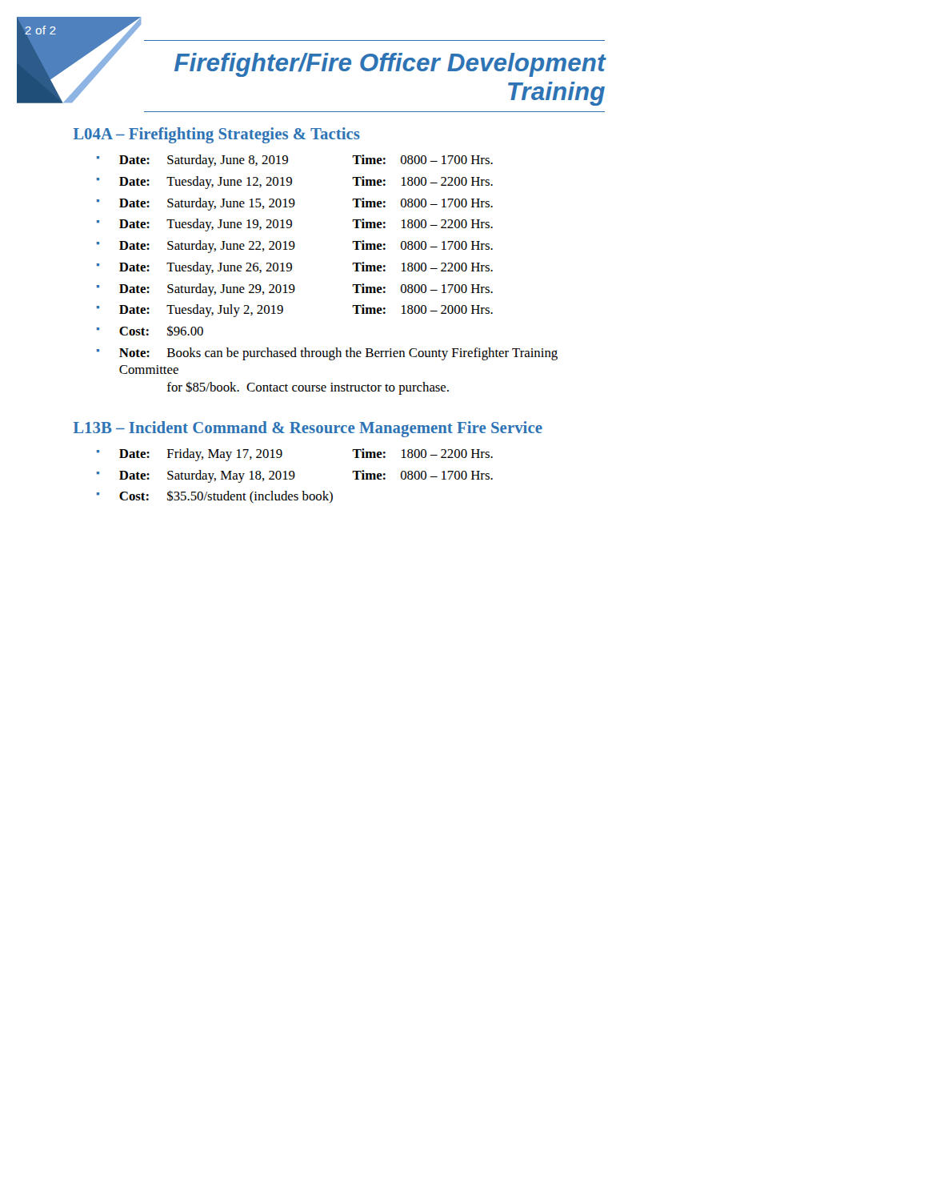2 of 2
Firefighter/Fire Officer Development Training
L04A – Firefighting Strategies & Tactics
Date: Saturday, June 8, 2019 Time: 0800 – 1700 Hrs.
Date: Tuesday, June 12, 2019 Time: 1800 – 2200 Hrs.
Date: Saturday, June 15, 2019 Time: 0800 – 1700 Hrs.
Date: Tuesday, June 19, 2019 Time: 1800 – 2200 Hrs.
Date: Saturday, June 22, 2019 Time: 0800 – 1700 Hrs.
Date: Tuesday, June 26, 2019 Time: 1800 – 2200 Hrs.
Date: Saturday, June 29, 2019 Time: 0800 – 1700 Hrs.
Date: Tuesday, July 2, 2019 Time: 1800 – 2000 Hrs.
Cost:$96.00
Note: Books can be purchased through the Berrien County Firefighter Training Committee for $85/book. Contact course instructor to purchase.
L13B – Incident Command & Resource Management Fire Service
Date: Friday, May 17, 2019 Time: 1800 – 2200 Hrs.
Date: Saturday, May 18, 2019 Time: 0800 – 1700 Hrs.
Cost:$35.50/student (includes book)